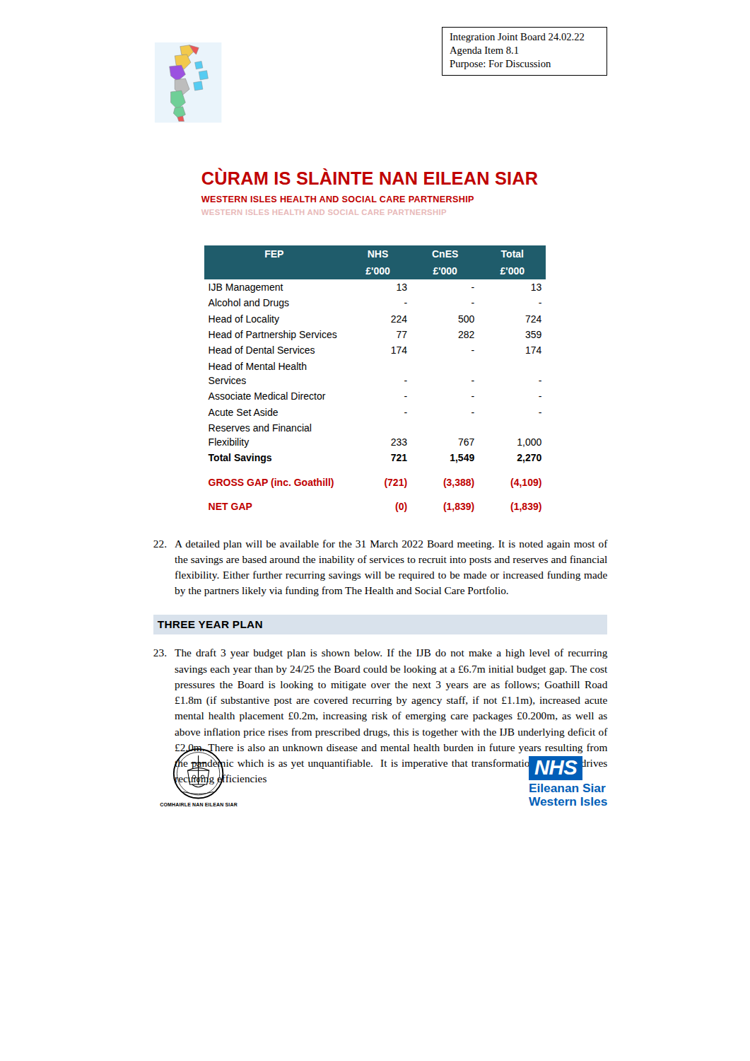Integration Joint Board 24.02.22
Agenda Item 8.1
Purpose: For Discussion
Cùram is Slàinte nan Eilean Siar
Western Isles Health and Social Care Partnership
Western Isles Health and Social Care Partnership
| FEP | NHS | CnES | Total |
| --- | --- | --- | --- |
| | £'000 | £'000 | £'000 |
| IJB Management | 13 | - | 13 |
| Alcohol and Drugs | - | - | - |
| Head of Locality | 224 | 500 | 724 |
| Head of Partnership Services | 77 | 282 | 359 |
| Head of Dental Services | 174 | - | 174 |
| Head of Mental Health Services | - | - | - |
| Associate Medical Director | - | - | - |
| Acute Set Aside | - | - | - |
| Reserves and Financial Flexibility | 233 | 767 | 1,000 |
| Total Savings | 721 | 1,549 | 2,270 |
| GROSS GAP (inc. Goathill) | (721) | (3,388) | (4,109) |
| NET GAP | (0) | (1,839) | (1,839) |
A detailed plan will be available for the 31 March 2022 Board meeting. It is noted again most of the savings are based around the inability of services to recruit into posts and reserves and financial flexibility. Either further recurring savings will be required to be made or increased funding made by the partners likely via funding from The Health and Social Care Portfolio.
THREE YEAR PLAN
The draft 3 year budget plan is shown below. If the IJB do not make a high level of recurring savings each year than by 24/25 the Board could be looking at a £6.7m initial budget gap. The cost pressures the Board is looking to mitigate over the next 3 years are as follows; Goathill Road £1.8m (if substantive post are covered recurring by agency staff, if not £1.1m), increased acute mental health placement £0.2m, increasing risk of emerging care packages £0.200m, as well as above inflation price rises from prescribed drugs, this is together with the IJB underlying deficit of £2.0m. There is also an unknown disease and mental health burden in future years resulting from the pandemic which is as yet unquantifiable. It is imperative that transformational change drives recurring efficiencies
COMHAIRLE NAN EILEAN SIAR
NHS
Eileanan Siar
Western Isles